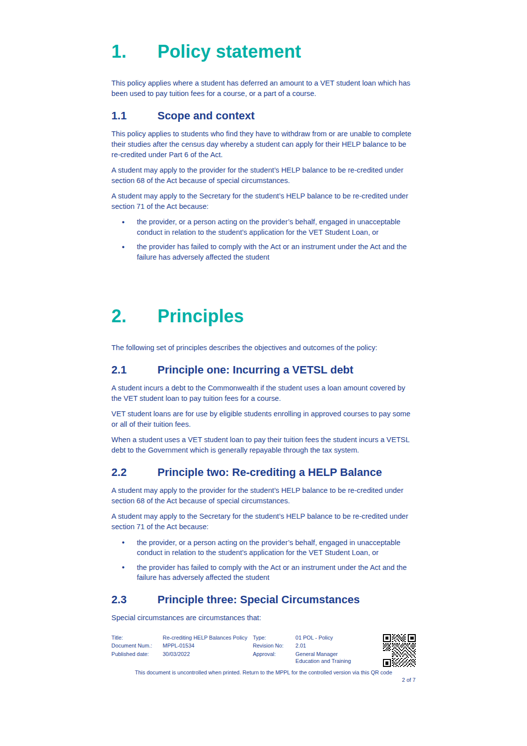1. Policy statement
This policy applies where a student has deferred an amount to a VET student loan which has been used to pay tuition fees for a course, or a part of a course.
1.1 Scope and context
This policy applies to students who find they have to withdraw from or are unable to complete their studies after the census day whereby a student can apply for their HELP balance to be re-credited under Part 6 of the Act.
A student may apply to the provider for the student’s HELP balance to be re-credited under section 68 of the Act because of special circumstances.
A student may apply to the Secretary for the student’s HELP balance to be re-credited under section 71 of the Act because:
the provider, or a person acting on the provider’s behalf, engaged in unacceptable conduct in relation to the student’s application for the VET Student Loan, or
the provider has failed to comply with the Act or an instrument under the Act and the failure has adversely affected the student
2. Principles
The following set of principles describes the objectives and outcomes of the policy:
2.1 Principle one: Incurring a VETSL debt
A student incurs a debt to the Commonwealth if the student uses a loan amount covered by the VET student loan to pay tuition fees for a course.
VET student loans are for use by eligible students enrolling in approved courses to pay some or all of their tuition fees.
When a student uses a VET student loan to pay their tuition fees the student incurs a VETSL debt to the Government which is generally repayable through the tax system.
2.2 Principle two: Re-crediting a HELP Balance
A student may apply to the provider for the student’s HELP balance to be re-credited under section 68 of the Act because of special circumstances.
A student may apply to the Secretary for the student’s HELP balance to be re-credited under section 71 of the Act because:
the provider, or a person acting on the provider’s behalf, engaged in unacceptable conduct in relation to the student’s application for the VET Student Loan, or
the provider has failed to comply with the Act or an instrument under the Act and the failure has adversely affected the student
2.3 Principle three: Special Circumstances
Special circumstances are circumstances that:
| Title: | Re-crediting HELP Balances Policy | Type: | 01 POL - Policy | |
| Document Num.: | MPPL-01534 | Revision No: | 2.01 |
| Published date: | 30/03/2022 | Approval: | General Manager Education and Training |
This document is uncontrolled when printed. Return to the MPPL for the controlled version via this QR code 2 of 7